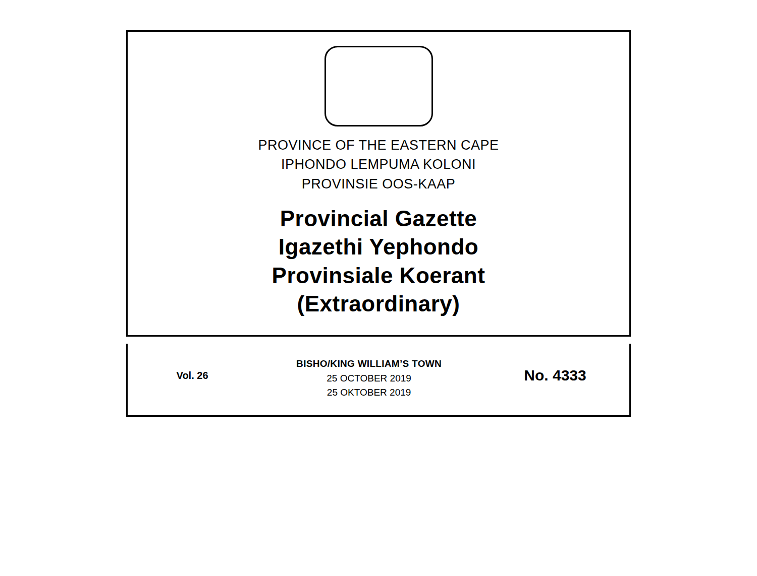PROVINCE OF THE EASTERN CAPE
IPHONDO LEMPUMA KOLONI
PROVINSIE OOS-KAAP
Provincial Gazette
Igazethi Yephondo
Provinsiale Koerant
(Extraordinary)
Vol. 26
BISHO/KING WILLIAM’S TOWN
25 OCTOBER 2019
25 OKTOBER 2019
No. 4333